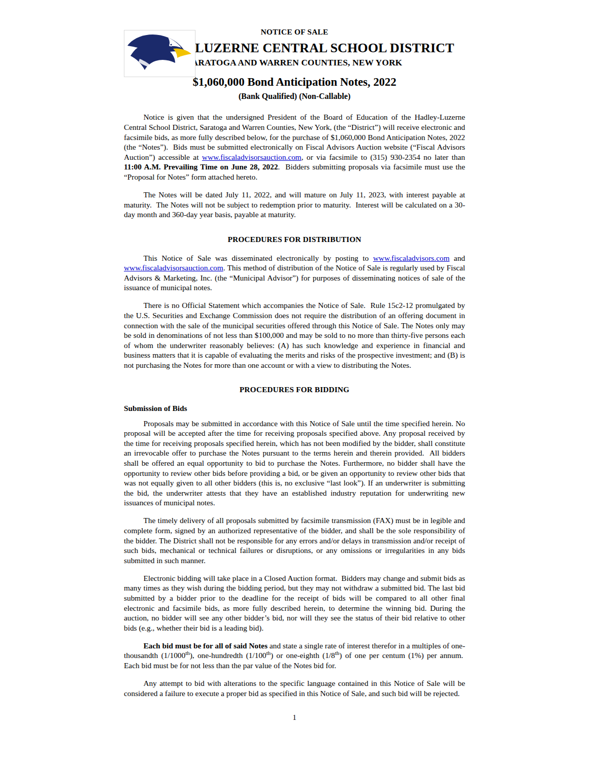NOTICE OF SALE
HADLEY-LUZERNE CENTRAL SCHOOL DISTRICT
SARATOGA AND WARREN COUNTIES, NEW YORK
$1,060,000 Bond Anticipation Notes, 2022
(Bank Qualified) (Non-Callable)
Notice is given that the undersigned President of the Board of Education of the Hadley-Luzerne Central School District, Saratoga and Warren Counties, New York, (the “District”) will receive electronic and facsimile bids, as more fully described below, for the purchase of $1,060,000 Bond Anticipation Notes, 2022 (the “Notes”). Bids must be submitted electronically on Fiscal Advisors Auction website (“Fiscal Advisors Auction”) accessible at www.fiscaladvisorsauction.com, or via facsimile to (315) 930-2354 no later than 11:00 A.M. Prevailing Time on June 28, 2022. Bidders submitting proposals via facsimile must use the “Proposal for Notes” form attached hereto.
The Notes will be dated July 11, 2022, and will mature on July 11, 2023, with interest payable at maturity. The Notes will not be subject to redemption prior to maturity. Interest will be calculated on a 30-day month and 360-day year basis, payable at maturity.
Procedures for Distribution
This Notice of Sale was disseminated electronically by posting to www.fiscaladvisors.com and www.fiscaladvisorsauction.com. This method of distribution of the Notice of Sale is regularly used by Fiscal Advisors & Marketing, Inc. (the “Municipal Advisor”) for purposes of disseminating notices of sale of the issuance of municipal notes.
There is no Official Statement which accompanies the Notice of Sale. Rule 15c2-12 promulgated by the U.S. Securities and Exchange Commission does not require the distribution of an offering document in connection with the sale of the municipal securities offered through this Notice of Sale. The Notes only may be sold in denominations of not less than $100,000 and may be sold to no more than thirty-five persons each of whom the underwriter reasonably believes: (A) has such knowledge and experience in financial and business matters that it is capable of evaluating the merits and risks of the prospective investment; and (B) is not purchasing the Notes for more than one account or with a view to distributing the Notes.
Procedures for Bidding
Submission of Bids
Proposals may be submitted in accordance with this Notice of Sale until the time specified herein. No proposal will be accepted after the time for receiving proposals specified above. Any proposal received by the time for receiving proposals specified herein, which has not been modified by the bidder, shall constitute an irrevocable offer to purchase the Notes pursuant to the terms herein and therein provided. All bidders shall be offered an equal opportunity to bid to purchase the Notes. Furthermore, no bidder shall have the opportunity to review other bids before providing a bid, or be given an opportunity to review other bids that was not equally given to all other bidders (this is, no exclusive “last look”). If an underwriter is submitting the bid, the underwriter attests that they have an established industry reputation for underwriting new issuances of municipal notes.
The timely delivery of all proposals submitted by facsimile transmission (FAX) must be in legible and complete form, signed by an authorized representative of the bidder, and shall be the sole responsibility of the bidder. The District shall not be responsible for any errors and/or delays in transmission and/or receipt of such bids, mechanical or technical failures or disruptions, or any omissions or irregularities in any bids submitted in such manner.
Electronic bidding will take place in a Closed Auction format. Bidders may change and submit bids as many times as they wish during the bidding period, but they may not withdraw a submitted bid. The last bid submitted by a bidder prior to the deadline for the receipt of bids will be compared to all other final electronic and facsimile bids, as more fully described herein, to determine the winning bid. During the auction, no bidder will see any other bidder’s bid, nor will they see the status of their bid relative to other bids (e.g., whether their bid is a leading bid).
Each bid must be for all of said Notes and state a single rate of interest therefor in a multiples of one-thousandth (1/1000th), one-hundredth (1/100th) or one-eighth (1/8th) of one per centum (1%) per annum. Each bid must be for not less than the par value of the Notes bid for.
Any attempt to bid with alterations to the specific language contained in this Notice of Sale will be considered a failure to execute a proper bid as specified in this Notice of Sale, and such bid will be rejected.
1